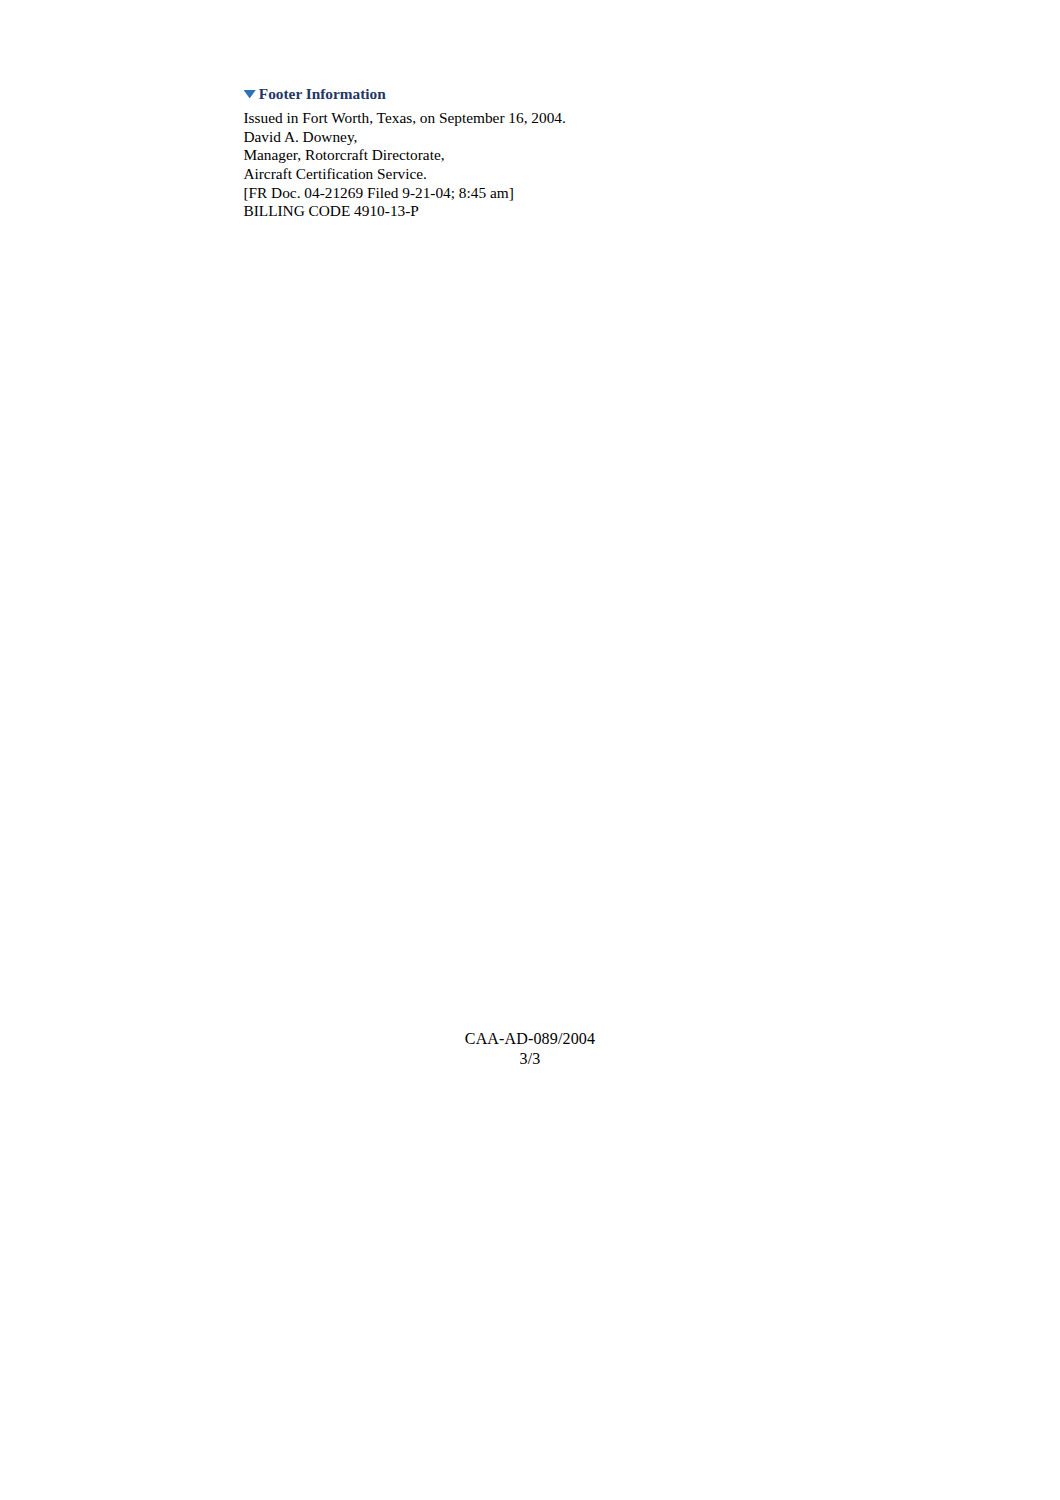Footer Information
Issued in Fort Worth, Texas, on September 16, 2004.
David A. Downey,
Manager, Rotorcraft Directorate,
Aircraft Certification Service.
[FR Doc. 04-21269 Filed 9-21-04; 8:45 am]
BILLING CODE 4910-13-P
CAA-AD-089/2004
3/3